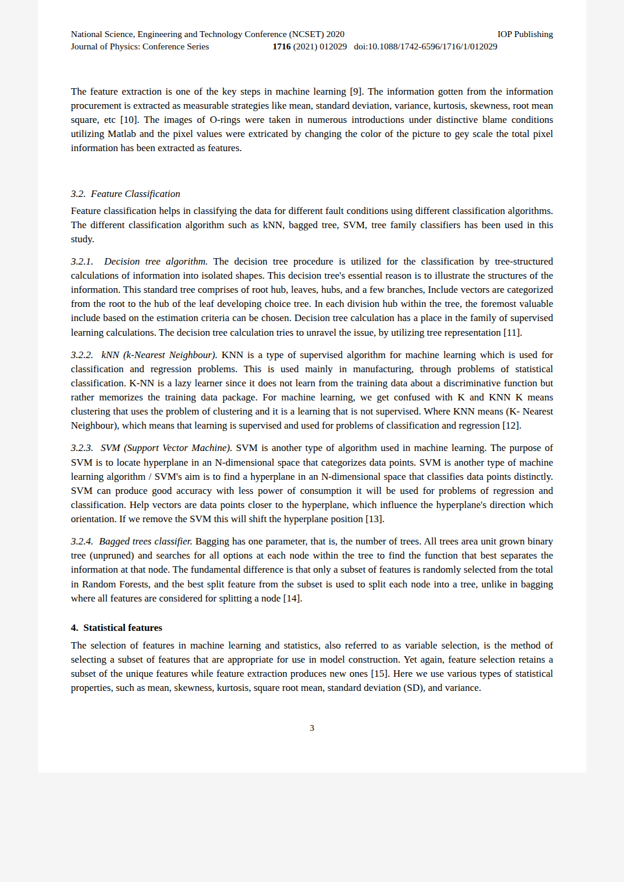National Science, Engineering and Technology Conference (NCSET) 2020 IOP Publishing
Journal of Physics: Conference Series 1716 (2021) 012029 doi:10.1088/1742-6596/1716/1/012029
The feature extraction is one of the key steps in machine learning [9]. The information gotten from the information procurement is extracted as measurable strategies like mean, standard deviation, variance, kurtosis, skewness, root mean square, etc [10]. The images of O-rings were taken in numerous introductions under distinctive blame conditions utilizing Matlab and the pixel values were extricated by changing the color of the picture to gey scale the total pixel information has been extracted as features.
3.2. Feature Classification
Feature classification helps in classifying the data for different fault conditions using different classification algorithms. The different classification algorithm such as kNN, bagged tree, SVM, tree family classifiers has been used in this study.
3.2.1. Decision tree algorithm. The decision tree procedure is utilized for the classification by tree-structured calculations of information into isolated shapes. This decision tree's essential reason is to illustrate the structures of the information. This standard tree comprises of root hub, leaves, hubs, and a few branches, Include vectors are categorized from the root to the hub of the leaf developing choice tree. In each division hub within the tree, the foremost valuable include based on the estimation criteria can be chosen. Decision tree calculation has a place in the family of supervised learning calculations. The decision tree calculation tries to unravel the issue, by utilizing tree representation [11].
3.2.2. kNN (k-Nearest Neighbour). KNN is a type of supervised algorithm for machine learning which is used for classification and regression problems. This is used mainly in manufacturing, through problems of statistical classification. K-NN is a lazy learner since it does not learn from the training data about a discriminative function but rather memorizes the training data package. For machine learning, we get confused with K and KNN K means clustering that uses the problem of clustering and it is a learning that is not supervised. Where KNN means (K- Nearest Neighbour), which means that learning is supervised and used for problems of classification and regression [12].
3.2.3. SVM (Support Vector Machine). SVM is another type of algorithm used in machine learning. The purpose of SVM is to locate hyperplane in an N-dimensional space that categorizes data points. SVM is another type of machine learning algorithm / SVM's aim is to find a hyperplane in an N-dimensional space that classifies data points distinctly. SVM can produce good accuracy with less power of consumption it will be used for problems of regression and classification. Help vectors are data points closer to the hyperplane, which influence the hyperplane's direction which orientation. If we remove the SVM this will shift the hyperplane position [13].
3.2.4. Bagged trees classifier. Bagging has one parameter, that is, the number of trees. All trees area unit grown binary tree (unpruned) and searches for all options at each node within the tree to find the function that best separates the information at that node. The fundamental difference is that only a subset of features is randomly selected from the total in Random Forests, and the best split feature from the subset is used to split each node into a tree, unlike in bagging where all features are considered for splitting a node [14].
4. Statistical features
The selection of features in machine learning and statistics, also referred to as variable selection, is the method of selecting a subset of features that are appropriate for use in model construction. Yet again, feature selection retains a subset of the unique features while feature extraction produces new ones [15]. Here we use various types of statistical properties, such as mean, skewness, kurtosis, square root mean, standard deviation (SD), and variance.
3